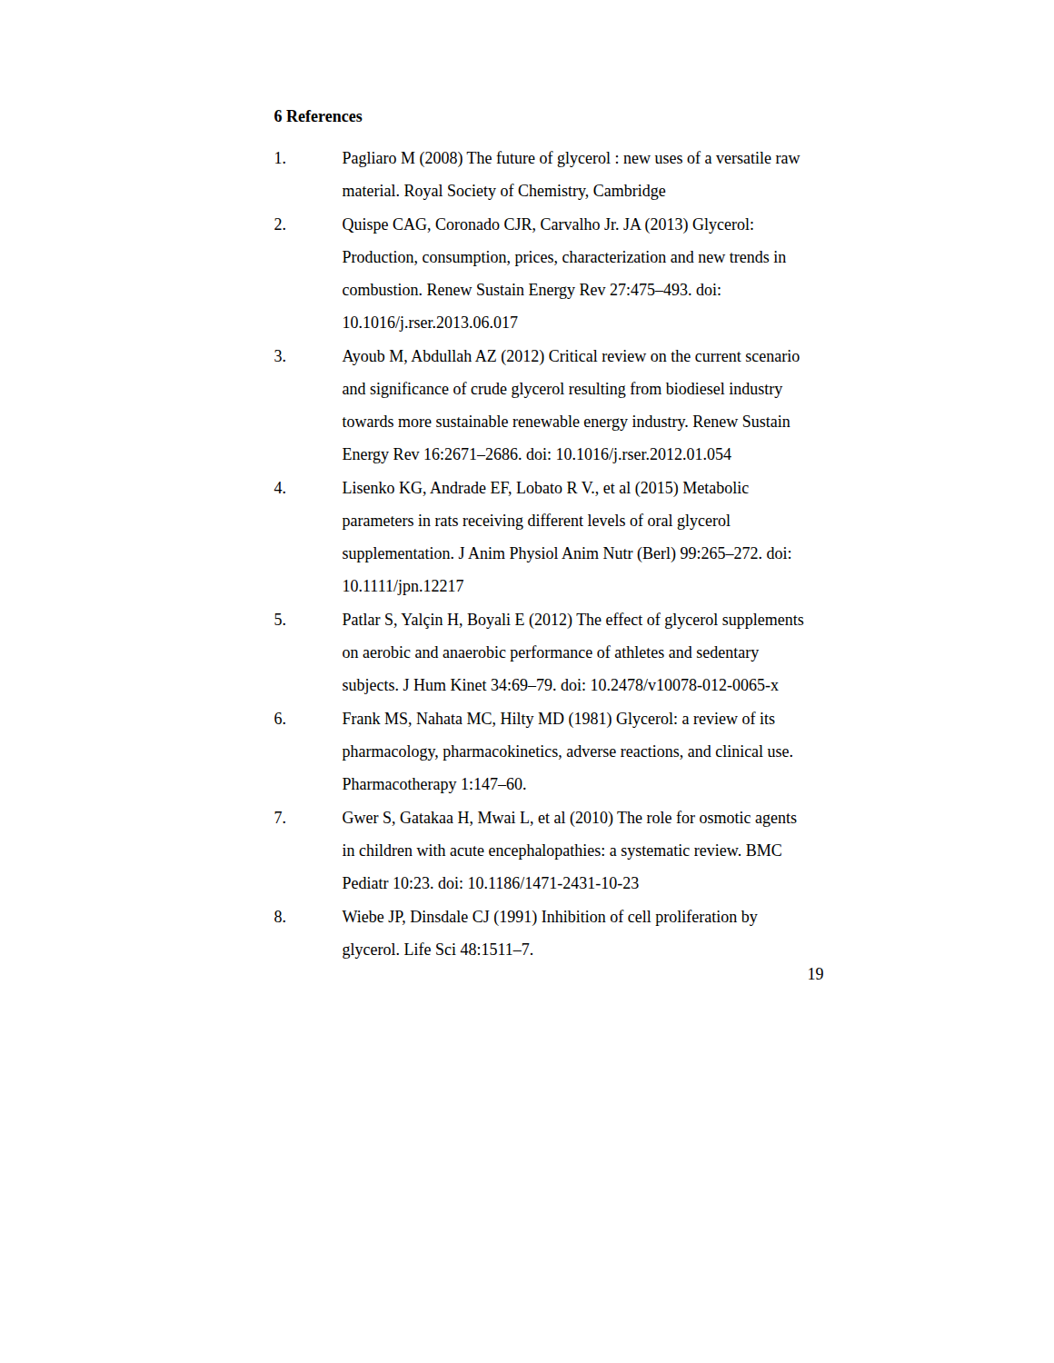6 References
1. Pagliaro M (2008) The future of glycerol : new uses of a versatile raw material. Royal Society of Chemistry, Cambridge
2. Quispe CAG, Coronado CJR, Carvalho Jr. JA (2013) Glycerol: Production, consumption, prices, characterization and new trends in combustion. Renew Sustain Energy Rev 27:475–493. doi: 10.1016/j.rser.2013.06.017
3. Ayoub M, Abdullah AZ (2012) Critical review on the current scenario and significance of crude glycerol resulting from biodiesel industry towards more sustainable renewable energy industry. Renew Sustain Energy Rev 16:2671–2686. doi: 10.1016/j.rser.2012.01.054
4. Lisenko KG, Andrade EF, Lobato R V., et al (2015) Metabolic parameters in rats receiving different levels of oral glycerol supplementation. J Anim Physiol Anim Nutr (Berl) 99:265–272. doi: 10.1111/jpn.12217
5. Patlar S, Yalçin H, Boyali E (2012) The effect of glycerol supplements on aerobic and anaerobic performance of athletes and sedentary subjects. J Hum Kinet 34:69–79. doi: 10.2478/v10078-012-0065-x
6. Frank MS, Nahata MC, Hilty MD (1981) Glycerol: a review of its pharmacology, pharmacokinetics, adverse reactions, and clinical use. Pharmacotherapy 1:147–60.
7. Gwer S, Gatakaa H, Mwai L, et al (2010) The role for osmotic agents in children with acute encephalopathies: a systematic review. BMC Pediatr 10:23. doi: 10.1186/1471-2431-10-23
8. Wiebe JP, Dinsdale CJ (1991) Inhibition of cell proliferation by glycerol. Life Sci 48:1511–7.
19